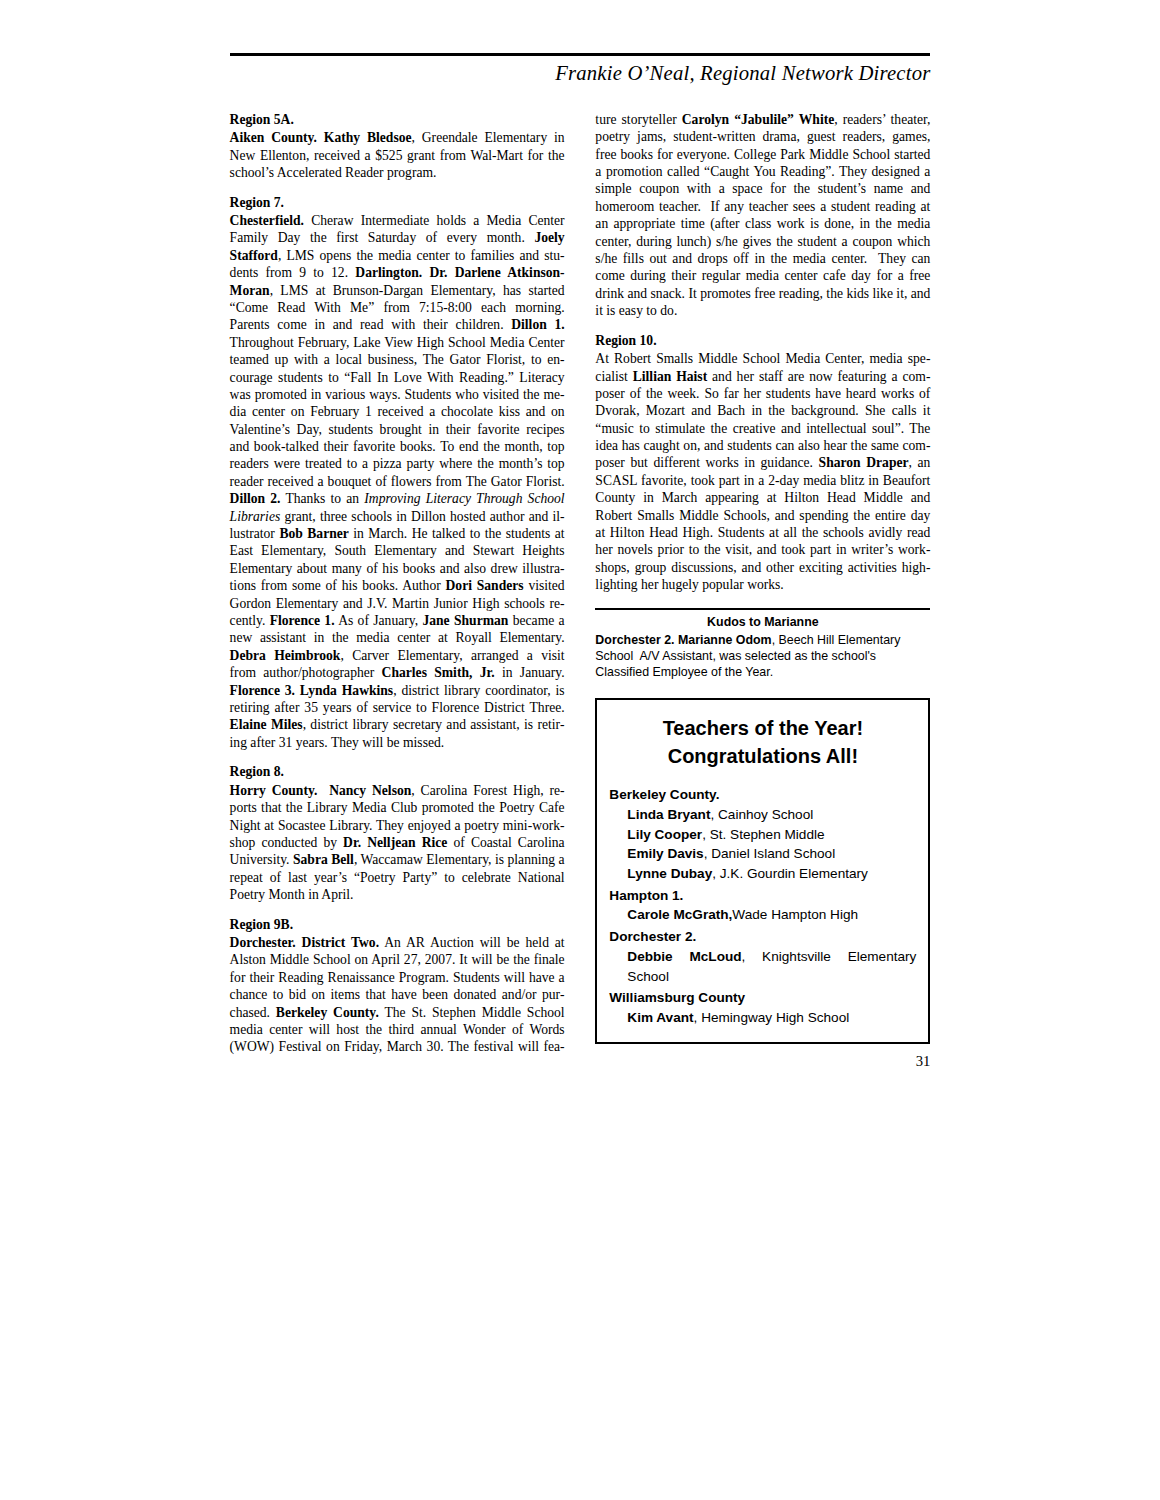Frankie O’Neal, Regional Network Director
Region 5A.
Aiken County. Kathy Bledsoe, Greendale Elementary in New Ellenton, received a $525 grant from Wal-Mart for the school’s Accelerated Reader program.
Region 7.
Chesterfield. Cheraw Intermediate holds a Media Center Family Day the first Saturday of every month. Joely Stafford, LMS opens the media center to families and students from 9 to 12. Darlington. Dr. Darlene Atkinson-Moran, LMS at Brunson-Dargan Elementary, has started “Come Read With Me” from 7:15-8:00 each morning. Parents come in and read with their children. Dillon 1. Throughout February, Lake View High School Media Center teamed up with a local business, The Gator Florist, to encourage students to “Fall In Love With Reading.” Literacy was promoted in various ways. Students who visited the media center on February 1 received a chocolate kiss and on Valentine’s Day, students brought in their favorite recipes and book-talked their favorite books. To end the month, top readers were treated to a pizza party where the month’s top reader received a bouquet of flowers from The Gator Florist. Dillon 2. Thanks to an Improving Literacy Through School Libraries grant, three schools in Dillon hosted author and illustrator Bob Barner in March. He talked to the students at East Elementary, South Elementary and Stewart Heights Elementary about many of his books and also drew illustrations from some of his books. Author Dori Sanders visited Gordon Elementary and J.V. Martin Junior High schools recently. Florence 1. As of January, Jane Shurman became a new assistant in the media center at Royall Elementary. Debra Heimbrook, Carver Elementary, arranged a visit from author/photographer Charles Smith, Jr. in January. Florence 3. Lynda Hawkins, district library coordinator, is retiring after 35 years of service to Florence District Three. Elaine Miles, district library secretary and assistant, is retiring after 31 years. They will be missed.
Region 8.
Horry County. Nancy Nelson, Carolina Forest High, reports that the Library Media Club promoted the Poetry Cafe Night at Socastee Library. They enjoyed a poetry mini-workshop conducted by Dr. Nelljean Rice of Coastal Carolina University. Sabra Bell, Waccamaw Elementary, is planning a repeat of last year’s “Poetry Party” to celebrate National Poetry Month in April.
Region 9B.
Dorchester. District Two. An AR Auction will be held at Alston Middle School on April 27, 2007. It will be the finale for their Reading Renaissance Program. Students will have a chance to bid on items that have been donated and/or purchased. Berkeley County. The St. Stephen Middle School media center will host the third annual Wonder of Words (WOW) Festival on Friday, March 30. The festival will feature storyteller Carolyn “Jabulile” White, readers’ theater, poetry jams, student-written drama, guest readers, games, free books for everyone. College Park Middle School started a promotion called “Caught You Reading”. They designed a simple coupon with a space for the student’s name and homeroom teacher. If any teacher sees a student reading at an appropriate time (after class work is done, in the media center, during lunch) s/he gives the student a coupon which s/he fills out and drops off in the media center. They can come during their regular media center cafe day for a free drink and snack. It promotes free reading, the kids like it, and it is easy to do.
Region 10.
At Robert Smalls Middle School Media Center, media specialist Lillian Haist and her staff are now featuring a composer of the week. So far her students have heard works of Dvorak, Mozart and Bach in the background. She calls it “music to stimulate the creative and intellectual soul”. The idea has caught on, and students can also hear the same composer but different works in guidance. Sharon Draper, an SCASL favorite, took part in a 2-day media blitz in Beaufort County in March appearing at Hilton Head Middle and Robert Smalls Middle Schools, and spending the entire day at Hilton Head High. Students at all the schools avidly read her novels prior to the visit, and took part in writer’s workshops, group discussions, and other exciting activities highlighting her hugely popular works.
Kudos to Marianne
Dorchester 2. Marianne Odom, Beech Hill Elementary School A/V Assistant, was selected as the school's Classified Employee of the Year.
Teachers of the Year!
Congratulations All!
Berkeley County.
Linda Bryant, Cainhoy School
Lily Cooper, St. Stephen Middle
Emily Davis, Daniel Island School
Lynne Dubay, J.K. Gourdin Elementary
Hampton 1.
Carole McGrath, Wade Hampton High
Dorchester 2.
Debbie McLoud, Knightsville Elementary School
Williamsburg County
Kim Avant, Hemingway High School
31